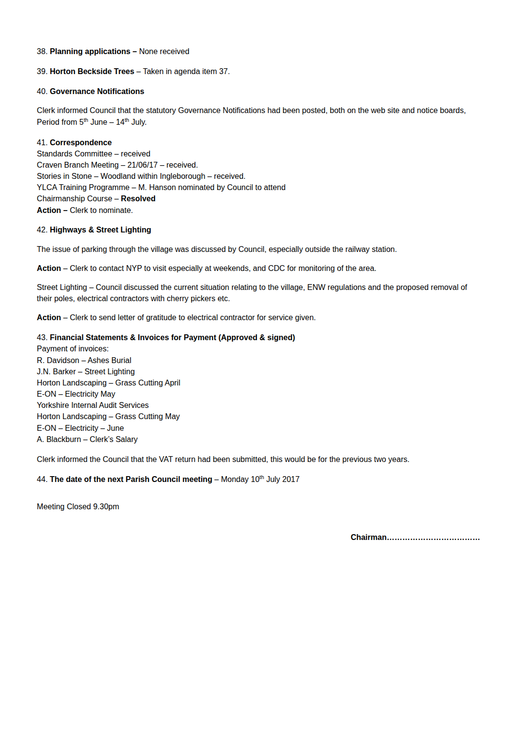38. Planning applications – None received
39. Horton Beckside Trees – Taken in agenda item 37.
40. Governance Notifications
Clerk informed Council that the statutory Governance Notifications had been posted, both on the web site and notice boards, Period from 5th June – 14th July.
41. Correspondence
Standards Committee – received
Craven Branch Meeting – 21/06/17 – received.
Stories in Stone – Woodland within Ingleborough – received.
YLCA Training Programme – M. Hanson nominated by Council to attend
Chairmanship Course – Resolved
Action – Clerk to nominate.
42. Highways & Street Lighting
The issue of parking through the village was discussed by Council, especially outside the railway station.
Action – Clerk to contact NYP to visit especially at weekends, and CDC for monitoring of the area.
Street Lighting – Council discussed the current situation relating to the village, ENW regulations and the proposed removal of their poles, electrical contractors with cherry pickers etc.
Action – Clerk to send letter of gratitude to electrical contractor for service given.
43. Financial Statements & Invoices for Payment (Approved & signed)
Payment of invoices:
R. Davidson – Ashes Burial
J.N. Barker – Street Lighting
Horton Landscaping – Grass Cutting April
E-ON – Electricity May
Yorkshire Internal Audit Services
Horton Landscaping – Grass Cutting May
E-ON – Electricity – June
A. Blackburn – Clerk’s Salary
Clerk informed the Council that the VAT return had been submitted, this would be for the previous two years.
44. The date of the next Parish Council meeting – Monday 10th July 2017
Meeting Closed 9.30pm
Chairman………………………………